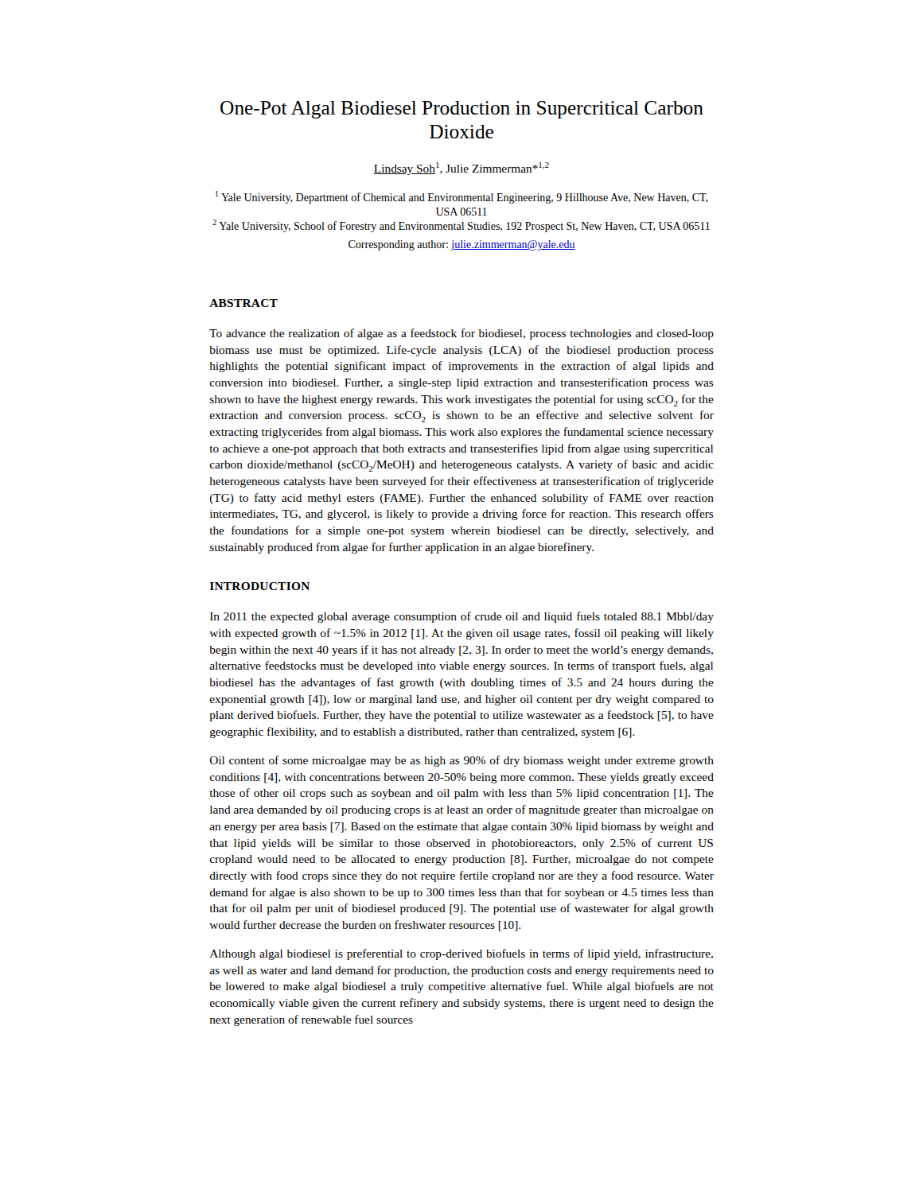One-Pot Algal Biodiesel Production in Supercritical Carbon Dioxide
Lindsay Soh1, Julie Zimmerman*1,2
1 Yale University, Department of Chemical and Environmental Engineering, 9 Hillhouse Ave, New Haven, CT, USA 06511
2 Yale University, School of Forestry and Environmental Studies, 192 Prospect St, New Haven, CT, USA 06511
Corresponding author: julie.zimmerman@yale.edu
ABSTRACT
To advance the realization of algae as a feedstock for biodiesel, process technologies and closed-loop biomass use must be optimized. Life-cycle analysis (LCA) of the biodiesel production process highlights the potential significant impact of improvements in the extraction of algal lipids and conversion into biodiesel. Further, a single-step lipid extraction and transesterification process was shown to have the highest energy rewards. This work investigates the potential for using scCO2 for the extraction and conversion process. scCO2 is shown to be an effective and selective solvent for extracting triglycerides from algal biomass. This work also explores the fundamental science necessary to achieve a one-pot approach that both extracts and transesterifies lipid from algae using supercritical carbon dioxide/methanol (scCO2/MeOH) and heterogeneous catalysts. A variety of basic and acidic heterogeneous catalysts have been surveyed for their effectiveness at transesterification of triglyceride (TG) to fatty acid methyl esters (FAME). Further the enhanced solubility of FAME over reaction intermediates, TG, and glycerol, is likely to provide a driving force for reaction. This research offers the foundations for a simple one-pot system wherein biodiesel can be directly, selectively, and sustainably produced from algae for further application in an algae biorefinery.
INTRODUCTION
In 2011 the expected global average consumption of crude oil and liquid fuels totaled 88.1 Mbbl/day with expected growth of ~1.5% in 2012 [1]. At the given oil usage rates, fossil oil peaking will likely begin within the next 40 years if it has not already [2, 3]. In order to meet the world’s energy demands, alternative feedstocks must be developed into viable energy sources. In terms of transport fuels, algal biodiesel has the advantages of fast growth (with doubling times of 3.5 and 24 hours during the exponential growth [4]), low or marginal land use, and higher oil content per dry weight compared to plant derived biofuels. Further, they have the potential to utilize wastewater as a feedstock [5], to have geographic flexibility, and to establish a distributed, rather than centralized, system [6].
Oil content of some microalgae may be as high as 90% of dry biomass weight under extreme growth conditions [4], with concentrations between 20-50% being more common. These yields greatly exceed those of other oil crops such as soybean and oil palm with less than 5% lipid concentration [1]. The land area demanded by oil producing crops is at least an order of magnitude greater than microalgae on an energy per area basis [7]. Based on the estimate that algae contain 30% lipid biomass by weight and that lipid yields will be similar to those observed in photobioreactors, only 2.5% of current US cropland would need to be allocated to energy production [8]. Further, microalgae do not compete directly with food crops since they do not require fertile cropland nor are they a food resource. Water demand for algae is also shown to be up to 300 times less than that for soybean or 4.5 times less than that for oil palm per unit of biodiesel produced [9]. The potential use of wastewater for algal growth would further decrease the burden on freshwater resources [10].
Although algal biodiesel is preferential to crop-derived biofuels in terms of lipid yield, infrastructure, as well as water and land demand for production, the production costs and energy requirements need to be lowered to make algal biodiesel a truly competitive alternative fuel. While algal biofuels are not economically viable given the current refinery and subsidy systems, there is urgent need to design the next generation of renewable fuel sources